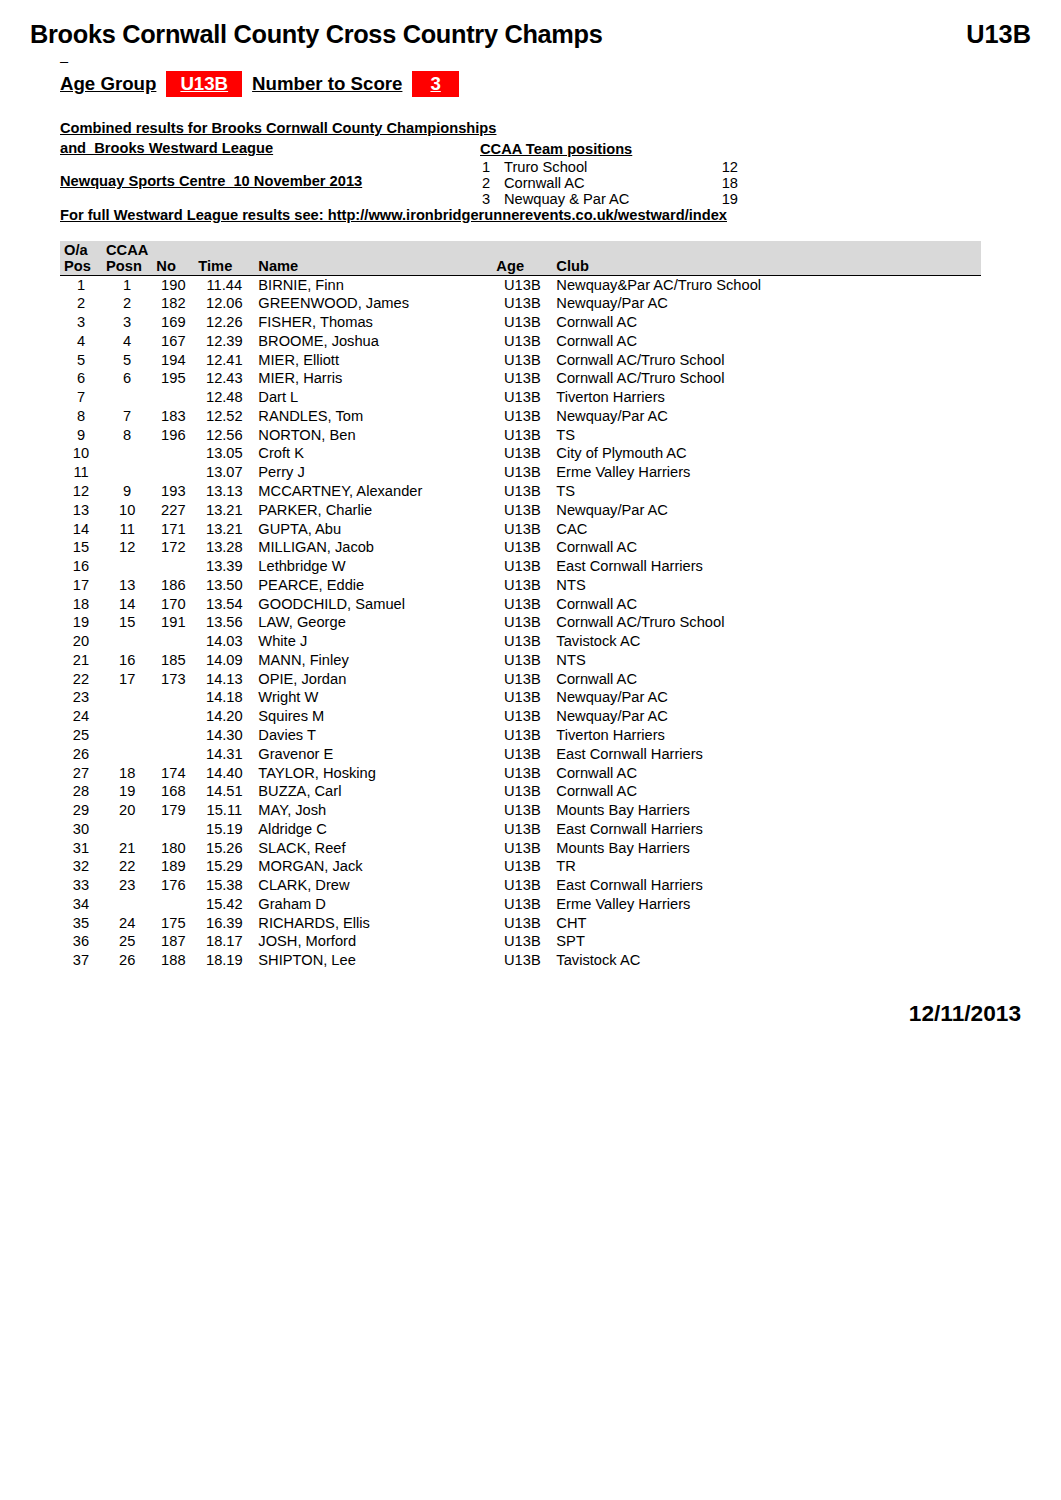Brooks Cornwall County Cross Country Champs
U13B
–
Age Group U13B Number to Score 3
Combined results for Brooks Cornwall County Championships
and Brooks Westward League
Newquay Sports Centre 10 November 2013
CCAA Team positions
| 1 | Truro School | 12 |
| 2 | Cornwall AC | 18 |
| 3 | Newquay & Par AC | 19 |
For full Westward League results see: http://www.ironbridgerunnerevents.co.uk/westward/index
| O/a | CCAA | | | | | |
| --- | --- | --- | --- | --- | --- | --- |
| Pos | Posn | No | Time | Name | Age | Club |
| 1 | 1 | 190 | 11.44 | BIRNIE, Finn | U13B | Newquay&Par AC/Truro School |
| 2 | 2 | 182 | 12.06 | GREENWOOD, James | U13B | Newquay/Par AC |
| 3 | 3 | 169 | 12.26 | FISHER, Thomas | U13B | Cornwall AC |
| 4 | 4 | 167 | 12.39 | BROOME, Joshua | U13B | Cornwall AC |
| 5 | 5 | 194 | 12.41 | MIER, Elliott | U13B | Cornwall AC/Truro School |
| 6 | 6 | 195 | 12.43 | MIER, Harris | U13B | Cornwall AC/Truro School |
| 7 | | | 12.48 | Dart L | U13B | Tiverton Harriers |
| 8 | 7 | 183 | 12.52 | RANDLES, Tom | U13B | Newquay/Par AC |
| 9 | 8 | 196 | 12.56 | NORTON, Ben | U13B | TS |
| 10 | | | 13.05 | Croft K | U13B | City of Plymouth AC |
| 11 | | | 13.07 | Perry J | U13B | Erme Valley Harriers |
| 12 | 9 | 193 | 13.13 | MCCARTNEY, Alexander | U13B | TS |
| 13 | 10 | 227 | 13.21 | PARKER, Charlie | U13B | Newquay/Par AC |
| 14 | 11 | 171 | 13.21 | GUPTA, Abu | U13B | CAC |
| 15 | 12 | 172 | 13.28 | MILLIGAN, Jacob | U13B | Cornwall AC |
| 16 | | | 13.39 | Lethbridge W | U13B | East Cornwall Harriers |
| 17 | 13 | 186 | 13.50 | PEARCE, Eddie | U13B | NTS |
| 18 | 14 | 170 | 13.54 | GOODCHILD, Samuel | U13B | Cornwall AC |
| 19 | 15 | 191 | 13.56 | LAW, George | U13B | Cornwall AC/Truro School |
| 20 | | | 14.03 | White J | U13B | Tavistock AC |
| 21 | 16 | 185 | 14.09 | MANN, Finley | U13B | NTS |
| 22 | 17 | 173 | 14.13 | OPIE, Jordan | U13B | Cornwall AC |
| 23 | | | 14.18 | Wright W | U13B | Newquay/Par AC |
| 24 | | | 14.20 | Squires M | U13B | Newquay/Par AC |
| 25 | | | 14.30 | Davies T | U13B | Tiverton Harriers |
| 26 | | | 14.31 | Gravenor E | U13B | East Cornwall Harriers |
| 27 | 18 | 174 | 14.40 | TAYLOR, Hosking | U13B | Cornwall AC |
| 28 | 19 | 168 | 14.51 | BUZZA, Carl | U13B | Cornwall AC |
| 29 | 20 | 179 | 15.11 | MAY, Josh | U13B | Mounts Bay Harriers |
| 30 | | | 15.19 | Aldridge C | U13B | East Cornwall Harriers |
| 31 | 21 | 180 | 15.26 | SLACK, Reef | U13B | Mounts Bay Harriers |
| 32 | 22 | 189 | 15.29 | MORGAN, Jack | U13B | TR |
| 33 | 23 | 176 | 15.38 | CLARK, Drew | U13B | East Cornwall Harriers |
| 34 | | | 15.42 | Graham D | U13B | Erme Valley Harriers |
| 35 | 24 | 175 | 16.39 | RICHARDS, Ellis | U13B | CHT |
| 36 | 25 | 187 | 18.17 | JOSH, Morford | U13B | SPT |
| 37 | 26 | 188 | 18.19 | SHIPTON, Lee | U13B | Tavistock AC |
12/11/2013